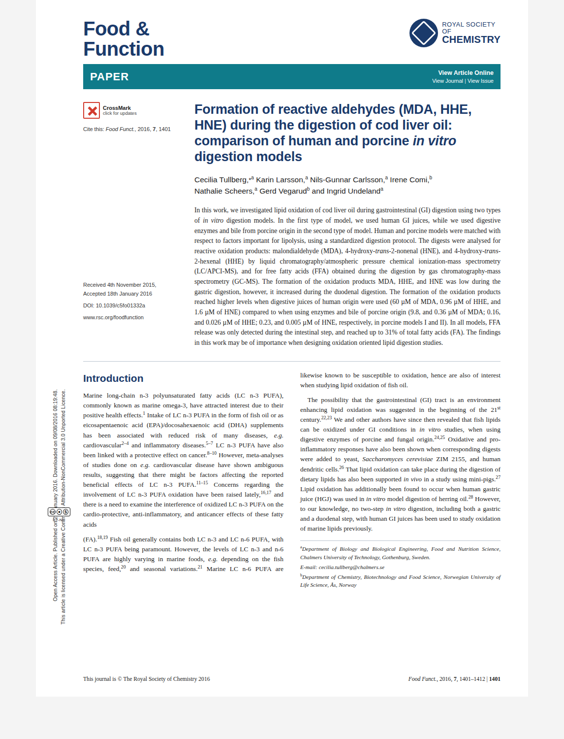Open Access Article. Published on 20 January 2016. Downloaded on 09/08/2016 08:19:48.
This article is licensed under a Creative Commons Attribution-NonCommercial 3.0 Unported Licence.
cc ● $
BY-NC
Food &
Function
ROYAL SOCIETY
OF
CHEMISTRY
PAPER
View Article Online
View Journal | View Issue
CrossMarkclick for updates
Cite this: Food Funct., 2016, 7, 1401
Received 4th November 2015,
Accepted 18th January 2016
DOI: 10.1039/c5fo01332a
www.rsc.org/foodfunction
Formation of reactive aldehydes (MDA, HHE, HNE) during the digestion of cod liver oil: comparison of human and porcine in vitro digestion models
Cecilia Tullberg,*a Karin Larsson,a Nils-Gunnar Carlsson,a Irene Comi,b
Nathalie Scheers,a Gerd Vegarudb and Ingrid Undelanda
In this work, we investigated lipid oxidation of cod liver oil during gastrointestinal (GI) digestion using two types of in vitro digestion models. In the first type of model, we used human GI juices, while we used digestive enzymes and bile from porcine origin in the second type of model. Human and porcine models were matched with respect to factors important for lipolysis, using a standardized digestion protocol. The digests were analysed for reactive oxidation products: malondialdehyde (MDA), 4-hydroxy-trans-2-nonenal (HNE), and 4-hydroxy-trans-2-hexenal (HHE) by liquid chromatography/atmospheric pressure chemical ionization-mass spectrometry (LC/APCI-MS), and for free fatty acids (FFA) obtained during the digestion by gas chromatography-mass spectrometry (GC-MS). The formation of the oxidation products MDA, HHE, and HNE was low during the gastric digestion, however, it increased during the duodenal digestion. The formation of the oxidation products reached higher levels when digestive juices of human origin were used (60 µM of MDA, 0.96 µM of HHE, and 1.6 µM of HNE) compared to when using enzymes and bile of porcine origin (9.8, and 0.36 µM of MDA; 0.16, and 0.026 µM of HHE; 0.23, and 0.005 µM of HNE, respectively, in porcine models I and II). In all models, FFA release was only detected during the intestinal step, and reached up to 31% of total fatty acids (FA). The findings in this work may be of importance when designing oxidation oriented lipid digestion studies.
Introduction
Marine long-chain n-3 polyunsaturated fatty acids (LC n-3 PUFA), commonly known as marine omega-3, have attracted interest due to their positive health effects.1 Intake of LC n-3 PUFA in the form of fish oil or as eicosapentaenoic acid (EPA)/docosahexaenoic acid (DHA) supplements has been associated with reduced risk of many diseases, e.g. cardiovascular2–4 and inflammatory diseases.5–7 LC n-3 PUFA have also been linked with a protective effect on cancer.8–10 However, meta-analyses of studies done on e.g. cardiovascular disease have shown ambiguous results, suggesting that there might be factors affecting the reported beneficial effects of LC n-3 PUFA.11–15 Concerns regarding the involvement of LC n-3 PUFA oxidation have been raised lately,16,17 and there is a need to examine the interference of oxidized LC n-3 PUFA on the cardio-protective, anti-inflammatory, and anticancer effects of these fatty acids
(FA).18,19 Fish oil generally contains both LC n-3 and LC n-6 PUFA, with LC n-3 PUFA being paramount. However, the levels of LC n-3 and n-6 PUFA are highly varying in marine foods, e.g. depending on the fish species, feed,20 and seasonal variations.21 Marine LC n-6 PUFA are likewise known to be susceptible to oxidation, hence are also of interest when studying lipid oxidation of fish oil.
The possibility that the gastrointestinal (GI) tract is an environment enhancing lipid oxidation was suggested in the beginning of the 21st century.22,23 We and other authors have since then revealed that fish lipids can be oxidized under GI conditions in in vitro studies, when using digestive enzymes of porcine and fungal origin.24,25 Oxidative and pro-inflammatory responses have also been shown when corresponding digests were added to yeast, Saccharomyces cerevisiae ZIM 2155, and human dendritic cells.26 That lipid oxidation can take place during the digestion of dietary lipids has also been supported in vivo in a study using mini-pigs.27 Lipid oxidation has additionally been found to occur when human gastric juice (HGJ) was used in in vitro model digestion of herring oil.28 However, to our knowledge, no two-step in vitro digestion, including both a gastric and a duodenal step, with human GI juices has been used to study oxidation of marine lipids previously.
aDepartment of Biology and Biological Engineering, Food and Nutrition Science, Chalmers University of Technology, Gothenburg, Sweden.
E-mail: cecilia.tullberg@chalmers.se
bDepartment of Chemistry, Biotechnology and Food Science, Norwegian University of Life Science, Ås, Norway
This journal is © The Royal Society of Chemistry 2016
Food Funct., 2016, 7, 1401–1412 | 1401